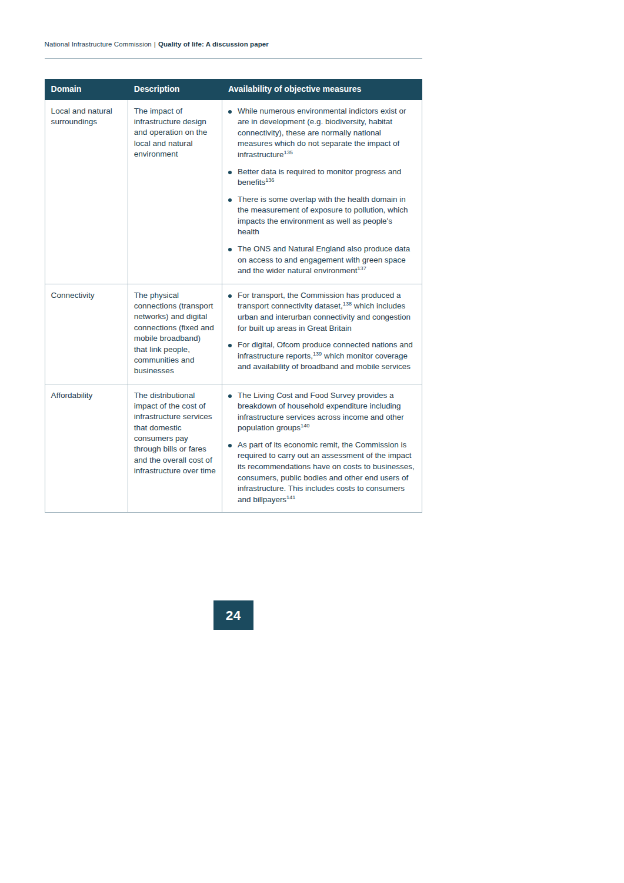National Infrastructure Commission|Quality of life: A discussion paper
| Domain | Description | Availability of objective measures |
| --- | --- | --- |
| Local and natural surroundings | The impact of infrastructure design and operation on the local and natural environment | While numerous environmental indictors exist or are in development (e.g. biodiversity, habitat connectivity), these are normally national measures which do not separate the impact of infrastructure 135 Better data is required to monitor progress and benefits 136 There is some overlap with the health domain in the measurement of exposure to pollution, which impacts the environment as well as people's health The ONS and Natural England also produce data on access to and engagement with green space and the wider natural environment 137 |
| Connectivity | The physical connections (transport networks) and digital connections (fixed and mobile broadband) that link people, communities and businesses | For transport, the Commission has produced a transport connectivity dataset, 138 which includes urban and interurban connectivity and congestion for built up areas in Great Britain For digital, Ofcom produce connected nations and infrastructure reports, 139 which monitor coverage and availability of broadband and mobile services |
| Affordability | The distributional impact of the cost of infrastructure services that domestic consumers pay through bills or fares and the overall cost of infrastructure over time | The Living Cost and Food Survey provides a breakdown of household expenditure including infrastructure services across income and other population groups 140 As part of its economic remit, the Commission is required to carry out an assessment of the impact its recommendations have on costs to businesses, consumers, public bodies and other end users of infrastructure. This includes costs to consumers and billpayers 141 |
24